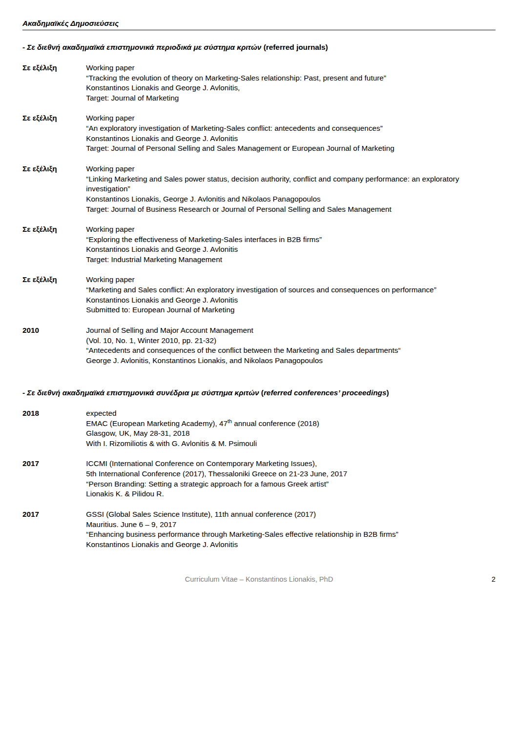Ακαδημαϊκές Δημοσιεύσεις
- Σε διεθνή ακαδημαϊκά επιστημονικά περιοδικά με σύστημα κριτών (referred journals)
Σε εξέλιξη
Working paper
“Tracking the evolution of theory on Marketing-Sales relationship: Past, present and future”
Konstantinos Lionakis and George J. Avlonitis,
Target: Journal of Marketing
Σε εξέλιξη
Working paper
“An exploratory investigation of Marketing-Sales conflict: antecedents and consequences”
Konstantinos Lionakis and George J. Avlonitis
Target: Journal of Personal Selling and Sales Management or European Journal of Marketing
Σε εξέλιξη
Working paper
“Linking Marketing and Sales power status, decision authority, conflict and company performance: an exploratory investigation”
Konstantinos Lionakis, George J. Avlonitis and Nikolaos Panagopoulos
Target: Journal of Business Research or Journal of Personal Selling and Sales Management
Σε εξέλιξη
Working paper
“Exploring the effectiveness of Marketing-Sales interfaces in B2B firms”
Konstantinos Lionakis and George J. Avlonitis
Target: Industrial Marketing Management
Σε εξέλιξη
Working paper
“Marketing and Sales conflict: An exploratory investigation of sources and consequences on performance”
Konstantinos Lionakis and George J. Avlonitis
Submitted to: European Journal of Marketing
2010
Journal of Selling and Major Account Management
(Vol. 10, No. 1, Winter 2010, pp. 21-32)
“Antecedents and consequences of the conflict between the Marketing and Sales departments“
George J. Avlonitis, Konstantinos Lionakis, and Nikolaos Panagopoulos
- Σε διεθνή ακαδημαϊκά επιστημονικά συνέδρια με σύστημα κριτών (referred conferences’ proceedings)
2018
expected
EMAC (European Marketing Academy), 47th annual conference (2018)
Glasgow, UK, May 28-31, 2018
With I. Rizomiliotis & with G. Avlonitis & M. Psimouli
2017
ICCMI (International Conference on Contemporary Marketing Issues),
5th International Conference (2017), Thessaloniki Greece on 21-23 June, 2017
“Person Branding: Setting a strategic approach for a famous Greek artist”
Lionakis K. & Pilidou R.
2017
GSSI (Global Sales Science Institute), 11th annual conference (2017)
Mauritius. June 6 – 9, 2017
“Enhancing business performance through Marketing-Sales effective relationship in B2B firms”
Konstantinos Lionakis and George J. Avlonitis
Curriculum Vitae – Konstantinos Lionakis, PhD 2